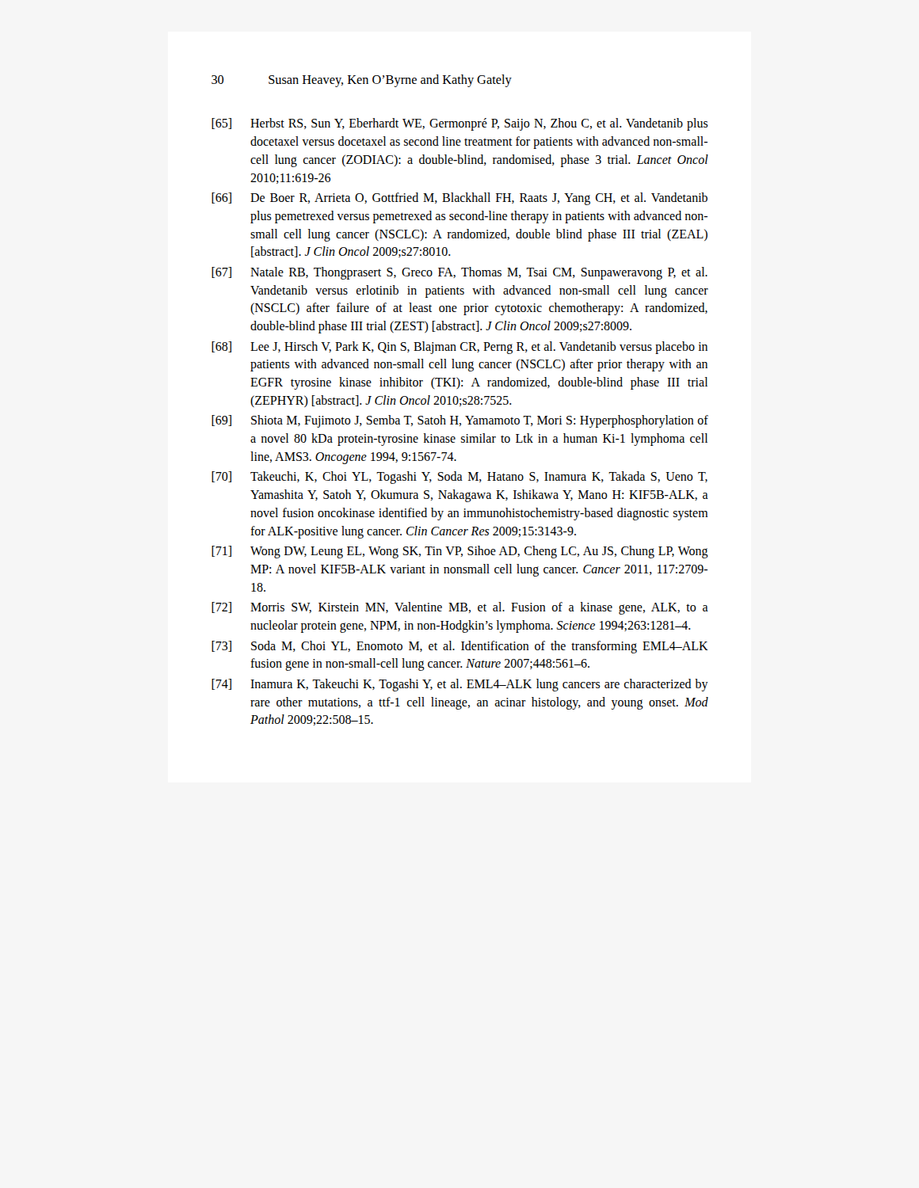30 Susan Heavey, Ken O’Byrne and Kathy Gately
[65] Herbst RS, Sun Y, Eberhardt WE, Germonpré P, Saijo N, Zhou C, et al. Vandetanib plus docetaxel versus docetaxel as second line treatment for patients with advanced non-small-cell lung cancer (ZODIAC): a double-blind, randomised, phase 3 trial. Lancet Oncol 2010;11:619-26
[66] De Boer R, Arrieta O, Gottfried M, Blackhall FH, Raats J, Yang CH, et al. Vandetanib plus pemetrexed versus pemetrexed as second-line therapy in patients with advanced non-small cell lung cancer (NSCLC): A randomized, double blind phase III trial (ZEAL) [abstract]. J Clin Oncol 2009;s27:8010.
[67] Natale RB, Thongprasert S, Greco FA, Thomas M, Tsai CM, Sunpaweravong P, et al. Vandetanib versus erlotinib in patients with advanced non-small cell lung cancer (NSCLC) after failure of at least one prior cytotoxic chemotherapy: A randomized, double-blind phase III trial (ZEST) [abstract]. J Clin Oncol 2009;s27:8009.
[68] Lee J, Hirsch V, Park K, Qin S, Blajman CR, Perng R, et al. Vandetanib versus placebo in patients with advanced non-small cell lung cancer (NSCLC) after prior therapy with an EGFR tyrosine kinase inhibitor (TKI): A randomized, double-blind phase III trial (ZEPHYR) [abstract]. J Clin Oncol 2010;s28:7525.
[69] Shiota M, Fujimoto J, Semba T, Satoh H, Yamamoto T, Mori S: Hyperphosphorylation of a novel 80 kDa protein-tyrosine kinase similar to Ltk in a human Ki-1 lymphoma cell line, AMS3. Oncogene 1994, 9:1567-74.
[70] Takeuchi, K, Choi YL, Togashi Y, Soda M, Hatano S, Inamura K, Takada S, Ueno T, Yamashita Y, Satoh Y, Okumura S, Nakagawa K, Ishikawa Y, Mano H: KIF5B-ALK, a novel fusion oncokinase identified by an immunohistochemistry-based diagnostic system for ALK-positive lung cancer. Clin Cancer Res 2009;15:3143-9.
[71] Wong DW, Leung EL, Wong SK, Tin VP, Sihoe AD, Cheng LC, Au JS, Chung LP, Wong MP: A novel KIF5B-ALK variant in nonsmall cell lung cancer. Cancer 2011, 117:2709-18.
[72] Morris SW, Kirstein MN, Valentine MB, et al. Fusion of a kinase gene, ALK, to a nucleolar protein gene, NPM, in non-Hodgkin’s lymphoma. Science 1994;263:1281–4.
[73] Soda M, Choi YL, Enomoto M, et al. Identification of the transforming EML4–ALK fusion gene in non-small-cell lung cancer. Nature 2007;448:561–6.
[74] Inamura K, Takeuchi K, Togashi Y, et al. EML4–ALK lung cancers are characterized by rare other mutations, a ttf-1 cell lineage, an acinar histology, and young onset. Mod Pathol 2009;22:508–15.